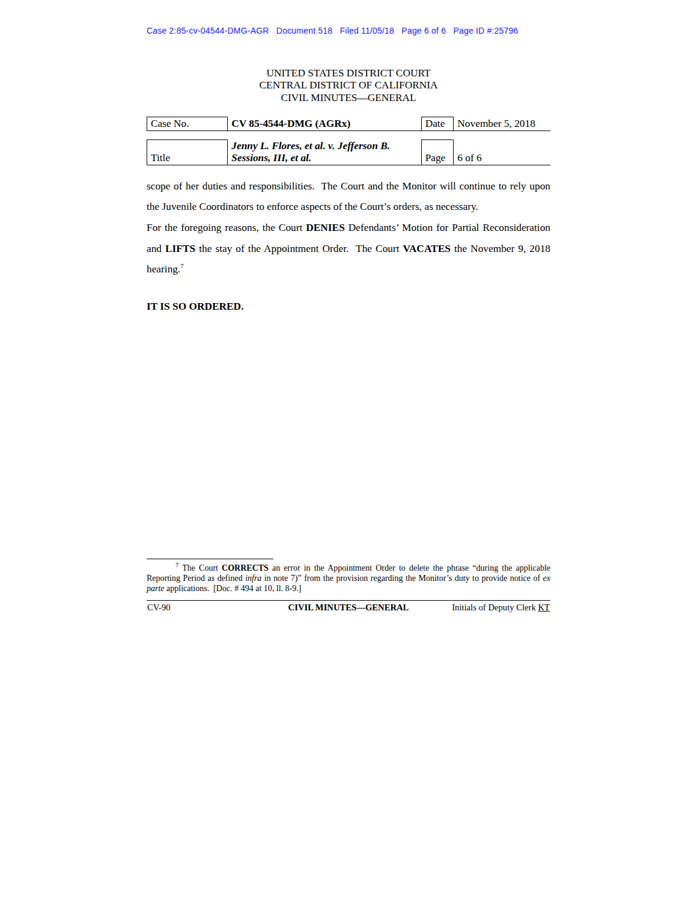Case 2:85-cv-04544-DMG-AGR Document 518 Filed 11/05/18 Page 6 of 6 Page ID #:25796
UNITED STATES DISTRICT COURT
CENTRAL DISTRICT OF CALIFORNIA
CIVIL MINUTES—GENERAL
| Case No. | CV 85-4544-DMG (AGRx) | Date | November 5, 2018 |
| Title | Jenny L. Flores, et al. v. Jefferson B. Sessions, III, et al. | Page | 6 of 6 |
scope of her duties and responsibilities. The Court and the Monitor will continue to rely upon the Juvenile Coordinators to enforce aspects of the Court’s orders, as necessary.
For the foregoing reasons, the Court DENIES Defendants’ Motion for Partial Reconsideration and LIFTS the stay of the Appointment Order. The Court VACATES the November 9, 2018 hearing.7
IT IS SO ORDERED.
7 The Court CORRECTS an error in the Appointment Order to delete the phrase “during the applicable Reporting Period as defined infra in note 7)” from the provision regarding the Monitor’s duty to provide notice of ex parte applications. [Doc. # 494 at 10, ll. 8-9.]
| CV-90 | CIVIL MINUTES—GENERAL | Initials of Deputy Clerk KT |